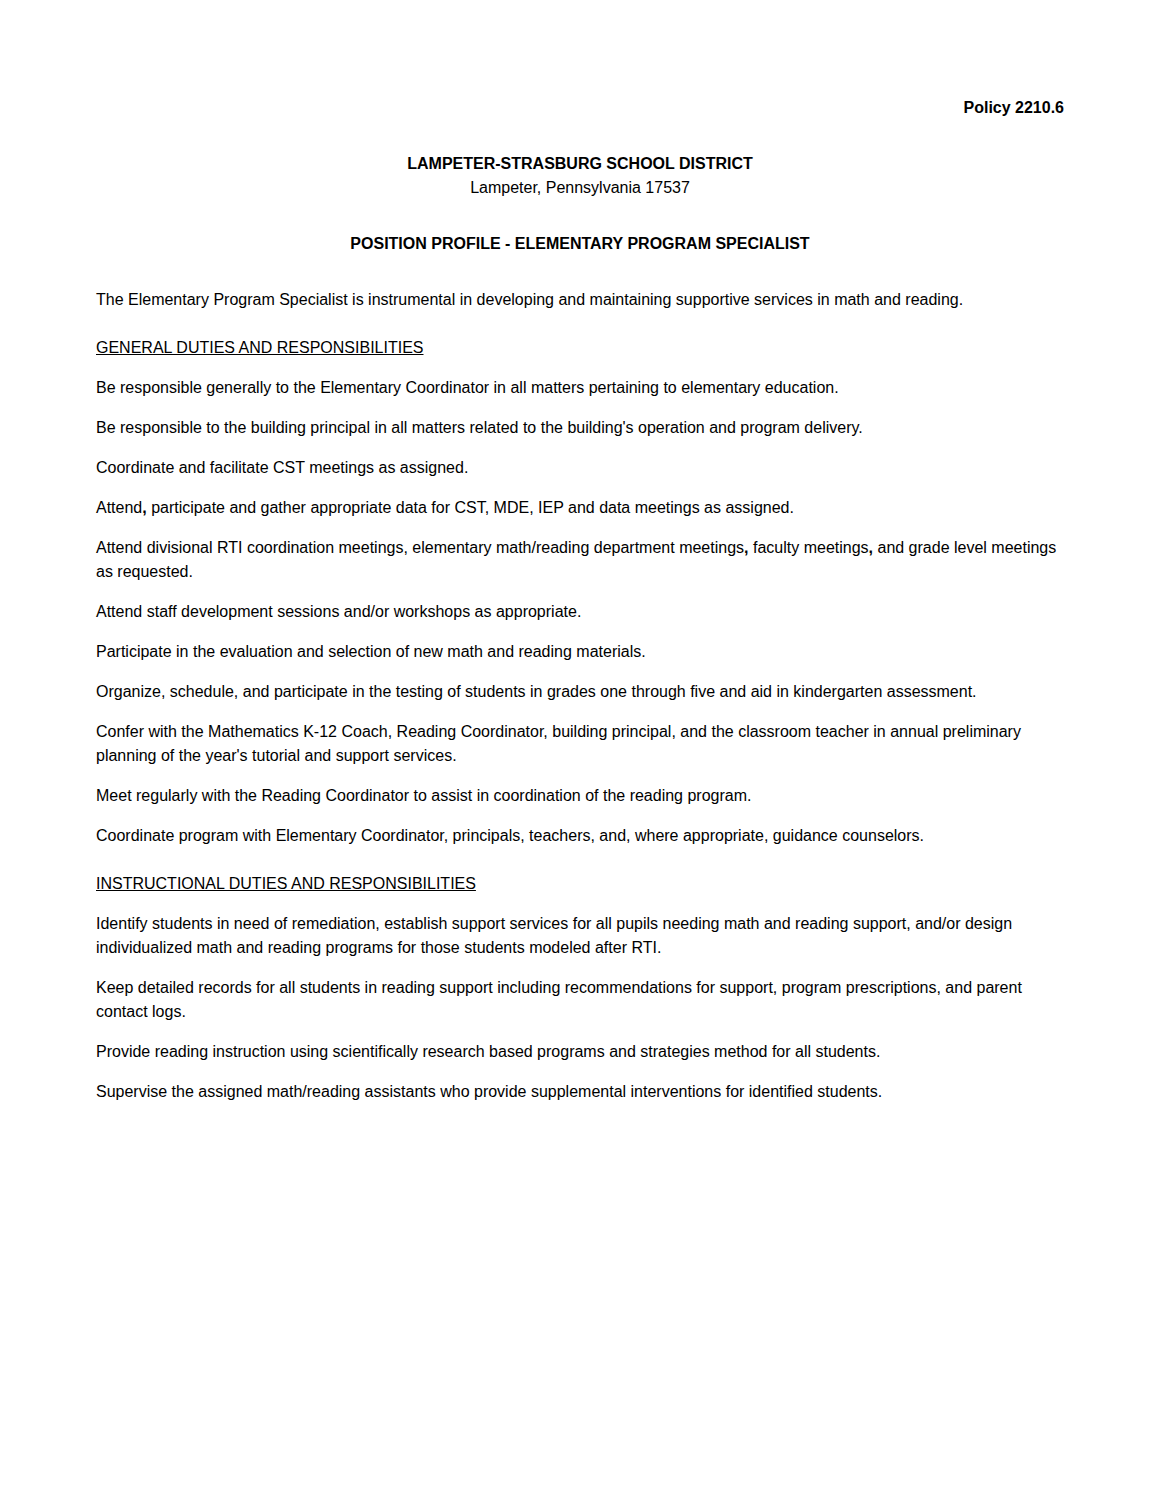Policy 2210.6
LAMPETER-STRASBURG SCHOOL DISTRICT
Lampeter, Pennsylvania 17537
POSITION PROFILE - ELEMENTARY PROGRAM SPECIALIST
The Elementary Program Specialist is instrumental in developing and maintaining supportive services in math and reading.
GENERAL DUTIES AND RESPONSIBILITIES
Be responsible generally to the Elementary Coordinator in all matters pertaining to elementary education.
Be responsible to the building principal in all matters related to the building's operation and program delivery.
Coordinate and facilitate CST meetings as assigned.
Attend, participate and gather appropriate data for CST, MDE, IEP and data meetings as assigned.
Attend divisional RTI coordination meetings, elementary math/reading department meetings, faculty meetings, and grade level meetings as requested.
Attend staff development sessions and/or workshops as appropriate.
Participate in the evaluation and selection of new math and reading materials.
Organize, schedule, and participate in the testing of students in grades one through five and aid in kindergarten assessment.
Confer with the Mathematics K-12 Coach, Reading Coordinator, building principal, and the classroom teacher in annual preliminary planning of the year's tutorial and support services.
Meet regularly with the Reading Coordinator to assist in coordination of the reading program.
Coordinate program with Elementary Coordinator, principals, teachers, and, where appropriate, guidance counselors.
INSTRUCTIONAL DUTIES AND RESPONSIBILITIES
Identify students in need of remediation, establish support services for all pupils needing math and reading support, and/or design individualized math and reading programs for those students modeled after RTI.
Keep detailed records for all students in reading support including recommendations for support, program prescriptions, and parent contact logs.
Provide reading instruction using scientifically research based programs and strategies method for all students.
Supervise the assigned math/reading assistants who provide supplemental interventions for identified students.